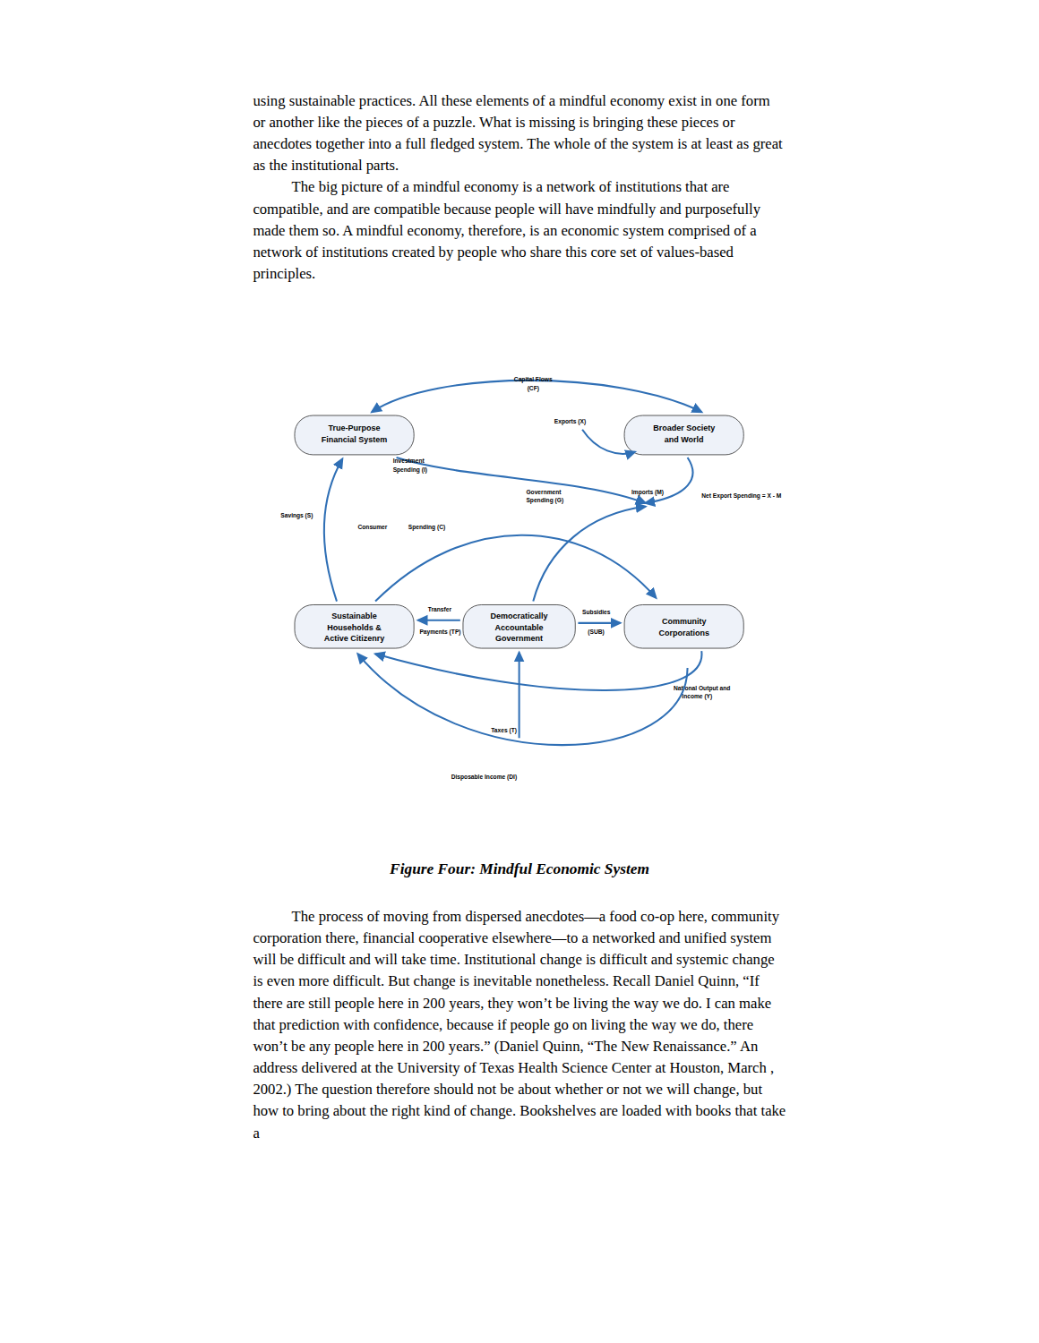using sustainable practices. All these elements of a mindful economy exist in one form or another like the pieces of a puzzle. What is missing is bringing these pieces or anecdotes together into a full fledged system. The whole of the system is at least as great as the institutional parts.
The big picture of a mindful economy is a network of institutions that are compatible, and are compatible because people will have mindfully and purposefully made them so. A mindful economy, therefore, is an economic system comprised of a network of institutions created by people who share this core set of values-based principles.
True-Purpose Financial System Broader Society and World Sustainable Households & Active Citizenry Democratically Accountable Government Community Corporations Capital Flows (CF) Savings (S) Investment Spending (I) Consumer Spending (C) Exports (X) Imports (M) Net Export Spending = X - M Government Spending (G) Transfer Payments (TP) Subsidies (SUB) National Output and Income (Y) Taxes (T) Disposable Income (DI)
Figure Four: Mindful Economic System
The process of moving from dispersed anecdotes—a food co-op here, community corporation there, financial cooperative elsewhere—to a networked and unified system will be difficult and will take time. Institutional change is difficult and systemic change is even more difficult. But change is inevitable nonetheless. Recall Daniel Quinn, “If there are still people here in 200 years, they won’t be living the way we do. I can make that prediction with confidence, because if people go on living the way we do, there won’t be any people here in 200 years.” (Daniel Quinn, “The New Renaissance.” An address delivered at the University of Texas Health Science Center at Houston, March , 2002.) The question therefore should not be about whether or not we will change, but how to bring about the right kind of change. Bookshelves are loaded with books that take a